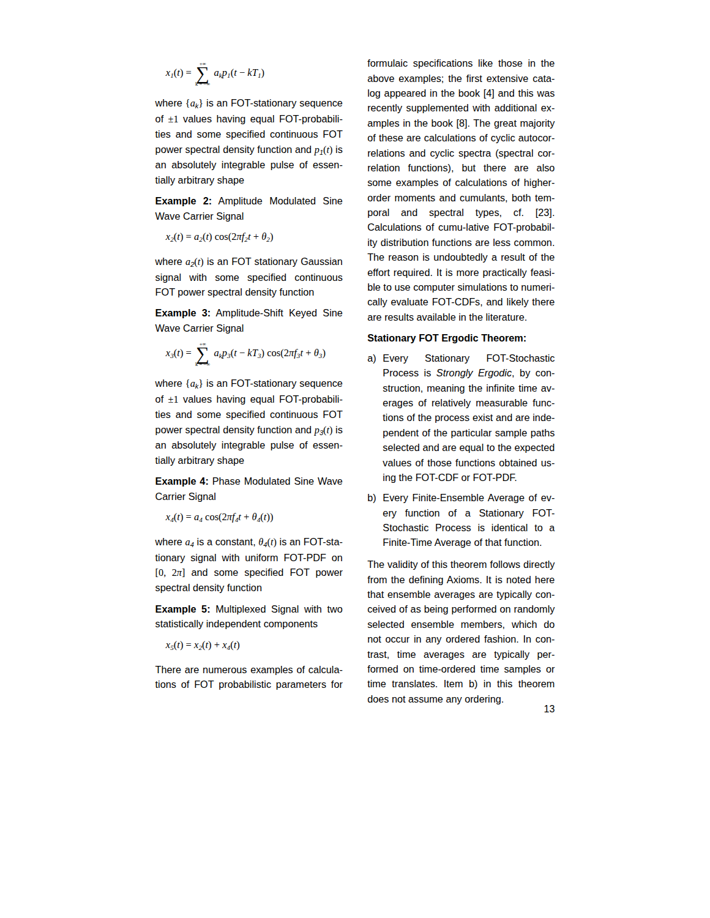x1(t) = +∞ ∑ k = −∞ akp1(t − kT1)
where {ak} is an FOT-stationary sequence of ±1 values having equal FOT-probabilities and some specified continuous FOT power spectral density function and p1(t) is an absolutely integrable pulse of essentially arbitrary shape
Example 2: Amplitude Modulated Sine Wave Carrier Signal
x2(t) = a2(t) cos(2 πf2t + θ2)
where a2(t) is an FOT stationary Gaussian signal with some specified continuous FOT power spectral density function
Example 3: Amplitude-Shift Keyed Sine Wave Carrier Signal
x3(t) = +∞ ∑ k = −∞ akp3(t − kT3) cos(2 πf3t + θ3)
where {ak} is an FOT-stationary sequence of ±1 values having equal FOT-probabilities and some specified continuous FOT power spectral density function and p3(t) is an absolutely integrable pulse of essentially arbitrary shape
Example 4: Phase Modulated Sine Wave Carrier Signal
x4(t) = a4 cos(2 πf4t + θ4(t))
where a4 is a constant, θ4(t) is an FOT-stationary signal with uniform FOT-PDF on [0, 2 π] and some specified FOT power spectral density function
Example 5: Multiplexed Signal with two statistically independent components
x5(t) = x2(t) + x4(t)
There are numerous examples of calculations of FOT probabilistic parameters for formulaic specifications like those in the above examples; the first extensive catalog appeared in the book [4] and this was recently supplemented with additional examples in the book [8]. The great majority of these are calculations of cyclic autocorrelations and cyclic spectra (spectral correlation functions), but there are also some examples of calculations of higher-order moments and cumulants, both temporal and spectral types, cf. [23]. Calculations of cumu‑lative FOT-probability distribution functions are less common. The reason is undoubtedly a result of the effort required. It is more practically feasible to use computer simulations to numerically evaluate FOT-CDFs, and likely there are results available in the literature.
Stationary FOT Ergodic Theorem:
a) Every Stationary FOT-Stochastic Process is Strongly Ergodic, by construction, meaning the infinite time averages of relatively measurable functions of the process exist and are independent of the particular sample paths selected and are equal to the expected values of those functions obtained using the FOT-CDF or FOT-PDF.
b) Every Finite-Ensemble Average of every function of a Stationary FOT-Stochastic Process is identical to a Finite-Time Average of that function.
The validity of this theorem follows directly from the defining Axioms. It is noted here that ensemble averages are typically conceived of as being performed on randomly selected ensemble members, which do not occur in any ordered fashion. In contrast, time averages are typically performed on time-ordered time samples or time translates. Item b) in this theorem does not assume any ordering.
13